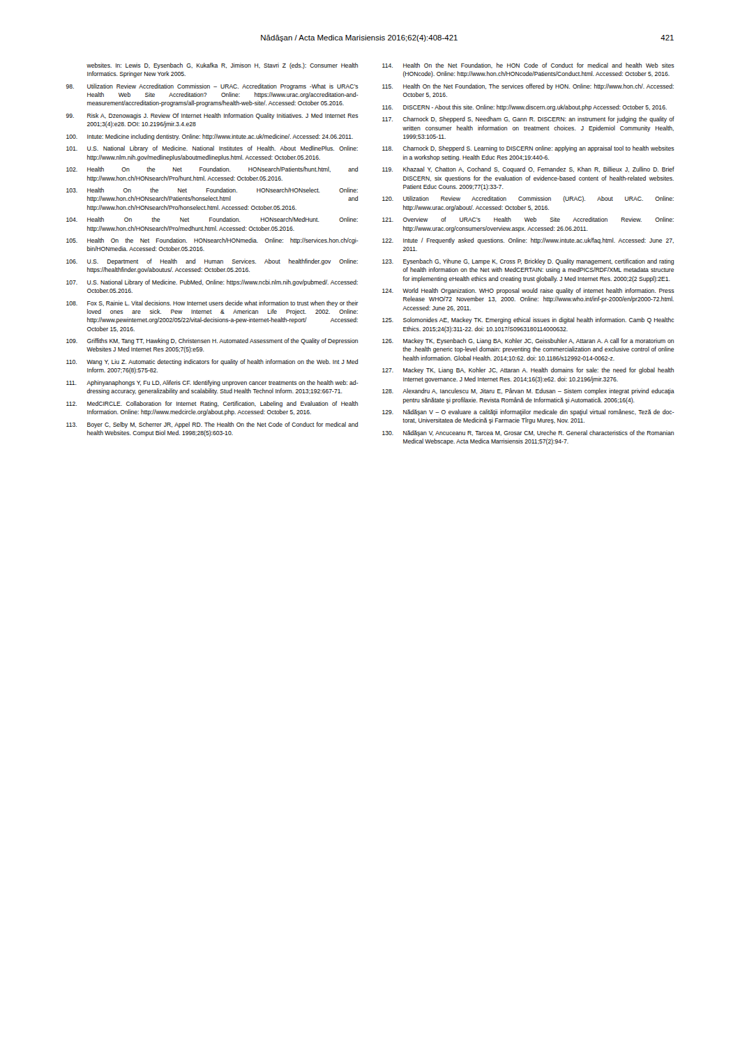Nădăşan / Acta Medica Marisiensis 2016;62(4):408-421
421
websites. In: Lewis D, Eysenbach G, Kukafka R, Jimison H, Stavri Z (eds.): Consumer Health Informatics. Springer New York 2005.
98. Utilization Review Accreditation Commission – URAC. Accreditation Programs -What is URAC’s Health Web Site Accreditation? Online: https://www.urac.org/accreditation-and-measurement/accreditation-programs/all-programs/health-web-site/. Accessed: October 05.2016.
99. Risk A, Dzenowagis J. Review Of Internet Health Information Quality Initiatives. J Med Internet Res 2001;3(4):e28. DOI: 10.2196/jmir.3.4.e28
100. Intute: Medicine including dentistry. Online: http://www.intute.ac.uk/medicine/. Accessed: 24.06.2011.
101. U.S. National Library of Medicine. National Institutes of Health. About MedlinePlus. Online: http://www.nlm.nih.gov/medlineplus/aboutmedlineplus.html. Accessed: October.05.2016.
102. Health On the Net Foundation. HONsearch/Patients/hunt.html, and http://www.hon.ch/HONsearch/Pro/hunt.html. Accessed: October.05.2016.
103. Health On the Net Foundation. HONsearch/HONselect. Online: http://www.hon.ch/HONsearch/Patients/honselect.html and http://www.hon.ch/HONsearch/Pro/honselect.html. Accessed: October.05.2016.
104. Health On the Net Foundation. HONsearch/MedHunt. Online: http://www.hon.ch/HONsearch/Pro/medhunt.html. Accessed: October.05.2016.
105. Health On the Net Foundation. HONsearch/HONmedia. Online: http://services.hon.ch/cgi-bin/HONmedia. Accessed: October.05.2016.
106. U.S. Department of Health and Human Services. About healthfinder.gov Online: https://healthfinder.gov/aboutus/. Accessed: October.05.2016.
107. U.S. National Library of Medicine. PubMed, Online: https://www.ncbi.nlm.nih.gov/pubmed/. Accessed: October.05.2016.
108. Fox S, Rainie L. Vital decisions. How Internet users decide what information to trust when they or their loved ones are sick. Pew Internet & American Life Project. 2002. Online: http://www.pewinternet.org/2002/05/22/vital-decisions-a-pew-internet-health-report/ Accessed: October 15, 2016.
109. Griffiths KM, Tang TT, Hawking D, Christensen H. Automated Assessment of the Quality of Depression Websites J Med Internet Res 2005;7(5):e59.
110. Wang Y, Liu Z. Automatic detecting indicators for quality of health information on the Web. Int J Med Inform. 2007;76(8):575-82.
111. Aphinyanaphongs Y, Fu LD, Aliferis CF. Identifying unproven cancer treatments on the health web: addressing accuracy, generalizability and scalability. Stud Health Technol Inform. 2013;192:667-71.
112. MedCIRCLE. Collaboration for Internet Rating, Certification, Labeling and Evaluation of Health Information. Online: http://www.medcircle.org/about.php. Accessed: October 5, 2016.
113. Boyer C, Selby M, Scherrer JR, Appel RD. The Health On the Net Code of Conduct for medical and health Websites. Comput Biol Med. 1998;28(5):603-10.
114. Health On the Net Foundation, he HON Code of Conduct for medical and health Web sites (HONcode). Online: http://www.hon.ch/HONcode/Patients/Conduct.html. Accessed: October 5, 2016.
115. Health On the Net Foundation, The services offered by HON. Online: http://www.hon.ch/. Accessed: October 5, 2016.
116. DISCERN - About this site. Online: http://www.discern.org.uk/about.php Accessed: October 5, 2016.
117. Charnock D, Shepperd S, Needham G, Gann R. DISCERN: an instrument for judging the quality of written consumer health information on treatment choices. J Epidemiol Community Health, 1999;53:105-11.
118. Charnock D, Shepperd S. Learning to DISCERN online: applying an appraisal tool to health websites in a workshop setting. Health Educ Res 2004;19:440-6.
119. Khazaal Y, Chatton A, Cochand S, Coquard O, Fernandez S, Khan R, Billieux J, Zullino D. Brief DISCERN, six questions for the evaluation of evidence-based content of health-related websites. Patient Educ Couns. 2009;77(1):33-7.
120. Utilization Review Accreditation Commission (URAC). About URAC. Online: http://www.urac.org/about/. Accessed: October 5, 2016.
121. Overview of URAC’s Health Web Site Accreditation Review. Online: http://www.urac.org/consumers/overview.aspx. Accessed: 26.06.2011.
122. Intute / Frequently asked questions. Online: http://www.intute.ac.uk/faq.html. Accessed: June 27, 2011.
123. Eysenbach G, Yihune G, Lampe K, Cross P, Brickley D. Quality management, certification and rating of health information on the Net with MedCERTAIN: using a medPICS/RDF/XML metadata structure for implementing eHealth ethics and creating trust globally. J Med Internet Res. 2000;2(2 Suppl):2E1.
124. World Health Organization. WHO proposal would raise quality of internet health information. Press Release WHO/72 November 13, 2000. Online: http://www.who.int/inf-pr-2000/en/pr2000-72.html. Accessed: June 26, 2011.
125. Solomonides AE, Mackey TK. Emerging ethical issues in digital health information. Camb Q Healthc Ethics. 2015;24(3):311-22. doi: 10.1017/S0963180114000632.
126. Mackey TK, Eysenbach G, Liang BA, Kohler JC, Geissbuhler A, Attaran A. A call for a moratorium on the .health generic top-level domain: preventing the commercialization and exclusive control of online health information. Global Health. 2014;10:62. doi: 10.1186/s12992-014-0062-z.
127. Mackey TK, Liang BA, Kohler JC, Attaran A. Health domains for sale: the need for global health Internet governance. J Med Internet Res. 2014;16(3):e62. doi: 10.2196/jmir.3276.
128. Alexandru A, Ianculescu M, Jitaru E, Pârvan M. Edusan – Sistem complex integrat privind educaţia pentru sănătate şi profilaxie. Revista Română de Informatică şi Automatică. 2006;16(4).
129. Nădăşan V – O evaluare a calităţii informaţiilor medicale din spaţiul virtual românesc, Teză de doctorat, Universitatea de Medicină şi Farmacie Tîrgu Mureş, Nov. 2011.
130. Nădăşan V, Ancuceanu R, Tarcea M, Grosar CM, Ureche R. General characteristics of the Romanian Medical Webscape. Acta Medica Marrisiensis 2011;57(2):94-7.